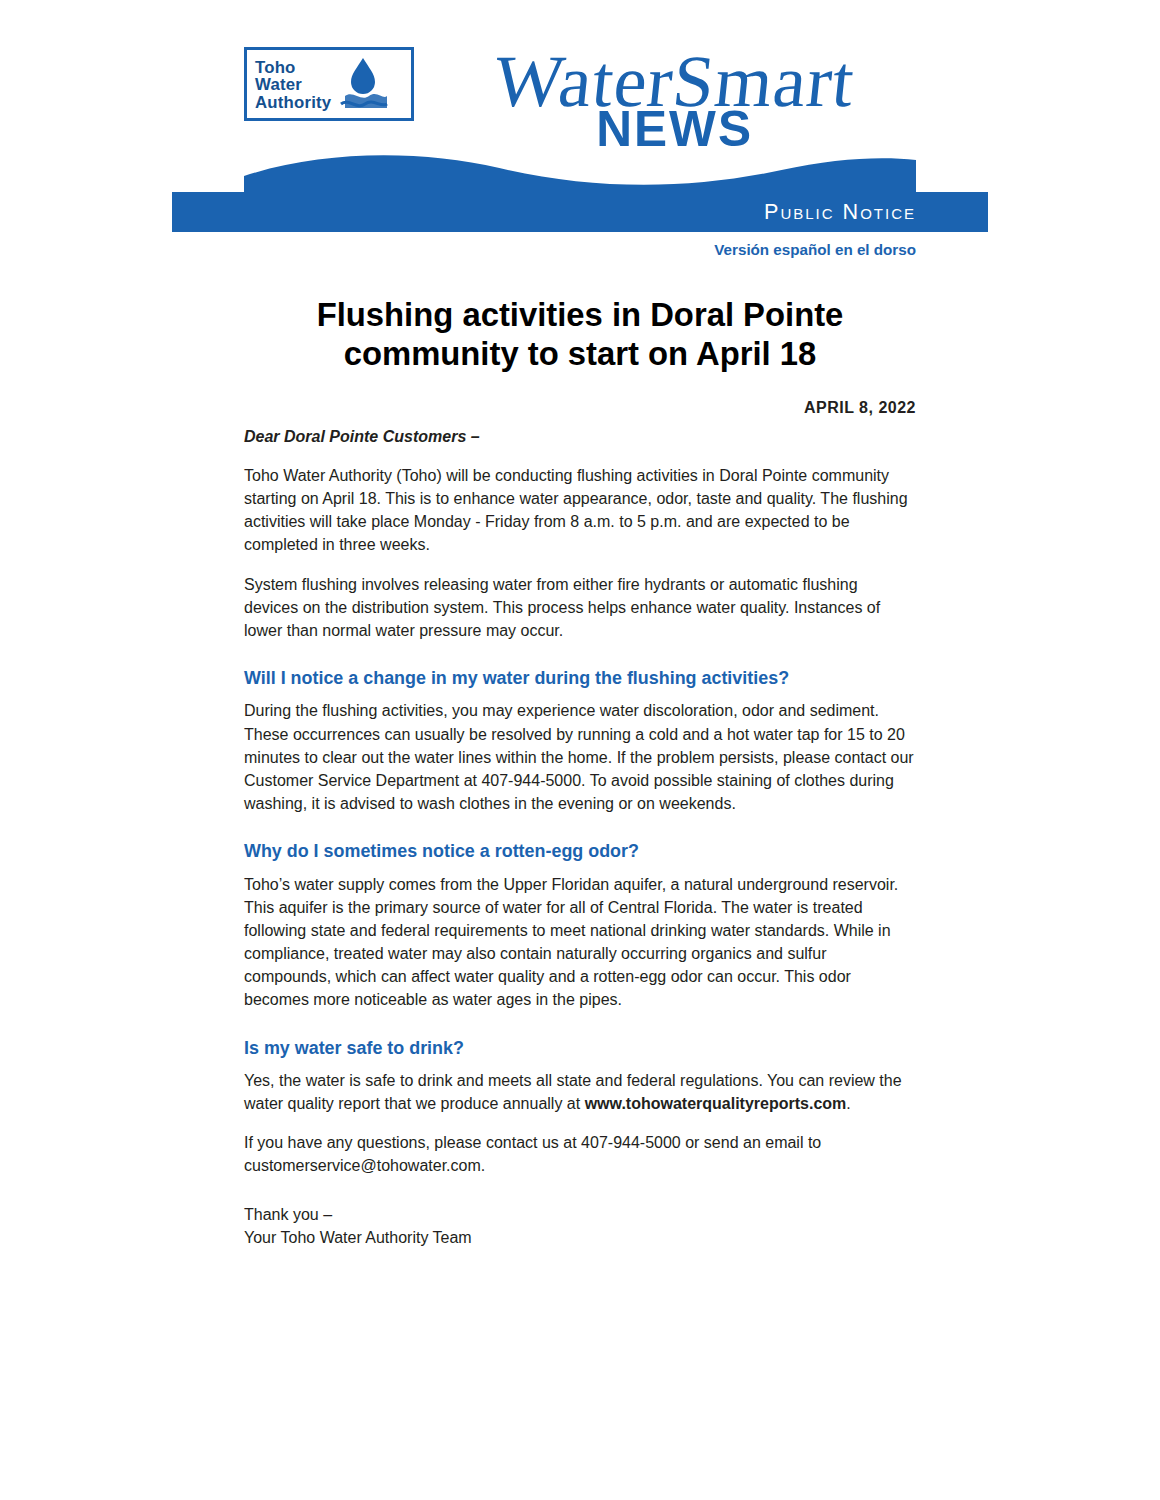Toho
Water
Authority
WaterSmart NEWS
Public Notice
Versión español en el dorso
Flushing activities in Doral Pointe
community to start on April 18
APRIL 8, 2022
Dear Doral Pointe Customers –
Toho Water Authority (Toho) will be conducting flushing activities in Doral Pointe community starting on April 18. This is to enhance water appearance, odor, taste and quality. The flushing activities will take place Monday - Friday from 8 a.m. to 5 p.m. and are expected to be completed in three weeks.
System flushing involves releasing water from either fire hydrants or automatic flushing devices on the distribution system. This process helps enhance water quality. Instances of lower than normal water pressure may occur.
Will I notice a change in my water during the flushing activities?
During the flushing activities, you may experience water discoloration, odor and sediment. These occurrences can usually be resolved by running a cold and a hot water tap for 15 to 20 minutes to clear out the water lines within the home. If the problem persists, please contact our Customer Service Department at 407-944-5000. To avoid possible staining of clothes during washing, it is advised to wash clothes in the evening or on weekends.
Why do I sometimes notice a rotten-egg odor?
Toho’s water supply comes from the Upper Floridan aquifer, a natural underground reservoir. This aquifer is the primary source of water for all of Central Florida. The water is treated following state and federal requirements to meet national drinking water standards. While in compliance, treated water may also contain naturally occurring organics and sulfur compounds, which can affect water quality and a rotten-egg odor can occur. This odor becomes more noticeable as water ages in the pipes.
Is my water safe to drink?
Yes, the water is safe to drink and meets all state and federal regulations. You can review the water quality report that we produce annually at www.tohowaterqualityreports.com.
If you have any questions, please contact us at 407-944-5000 or send an email to customerservice@tohowater.com.
Thank you –
Your Toho Water Authority Team